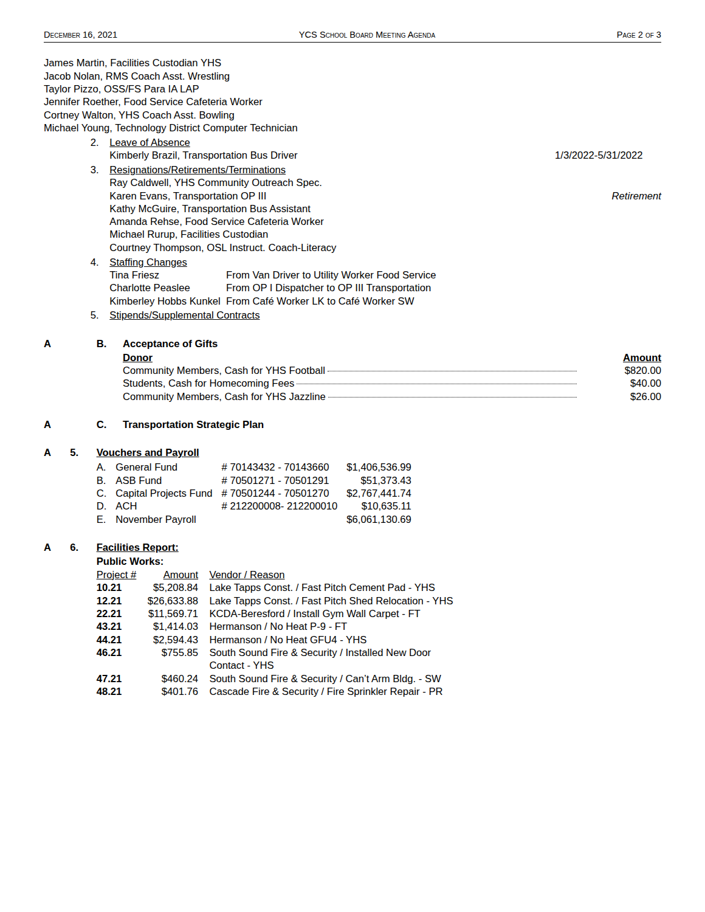December 16, 2021
YCS School Board Meeting Agenda
Page 2 of 3
James Martin, Facilities Custodian YHS
Jacob Nolan, RMS Coach Asst. Wrestling
Taylor Pizzo, OSS/FS Para IA LAP
Jennifer Roether, Food Service Cafeteria Worker
Cortney Walton, YHS Coach Asst. Bowling
Michael Young, Technology District Computer Technician
2.
Leave of Absence
Kimberly Brazil, Transportation Bus Driver 1/3/2022-5/31/2022
3.
Resignations/Retirements/Terminations
Ray Caldwell, YHS Community Outreach Spec.
Karen Evans, Transportation OP III Retirement
Kathy McGuire, Transportation Bus Assistant
Amanda Rehse, Food Service Cafeteria Worker
Michael Rurup, Facilities Custodian
Courtney Thompson, OSL Instruct. Coach-Literacy
4.
Staffing Changes
Tina Friesz From Van Driver to Utility Worker Food Service
Charlotte Peaslee From OP I Dispatcher to OP III Transportation
Kimberley Hobbs Kunkel From Café Worker LK to Café Worker SW
5.
Stipends/Supplemental Contracts
A
B.
Acceptance of Gifts
| Donor | Amount |
| --- | --- |
| Community Members, Cash for YHS Football | $820.00 |
| Students, Cash for Homecoming Fees | $40.00 |
| Community Members, Cash for YHS Jazzline | $26.00 |
A
C.
Transportation Strategic Plan
A
5.
Vouchers and Payroll
| A. | General Fund | # 70143432 - 70143660 | $1,406,536.99 |
| B. | ASB Fund | # 70501271 - 70501291 | $51,373.43 |
| C. | Capital Projects Fund | # 70501244 - 70501270 | $2,767,441.74 |
| D. | ACH | # 212200008- 212200010 | $10,635.11 |
| E. | November Payroll | | $6,061,130.69 |
A
6.
Facilities Report:
Public Works:
| Project # | Amount | Vendor / Reason |
| --- | --- | --- |
| 10.21 | $5,208.84 | Lake Tapps Const. / Fast Pitch Cement Pad - YHS |
| 12.21 | $26,633.88 | Lake Tapps Const. / Fast Pitch Shed Relocation - YHS |
| 22.21 | $11,569.71 | KCDA-Beresford / Install Gym Wall Carpet - FT |
| 43.21 | $1,414.03 | Hermanson / No Heat P-9 - FT |
| 44.21 | $2,594.43 | Hermanson / No Heat GFU4 - YHS |
| 46.21 | $755.85 | South Sound Fire & Security / Installed New Door Contact - YHS |
| 47.21 | $460.24 | South Sound Fire & Security / Can’t Arm Bldg. - SW |
| 48.21 | $401.76 | Cascade Fire & Security / Fire Sprinkler Repair - PR |